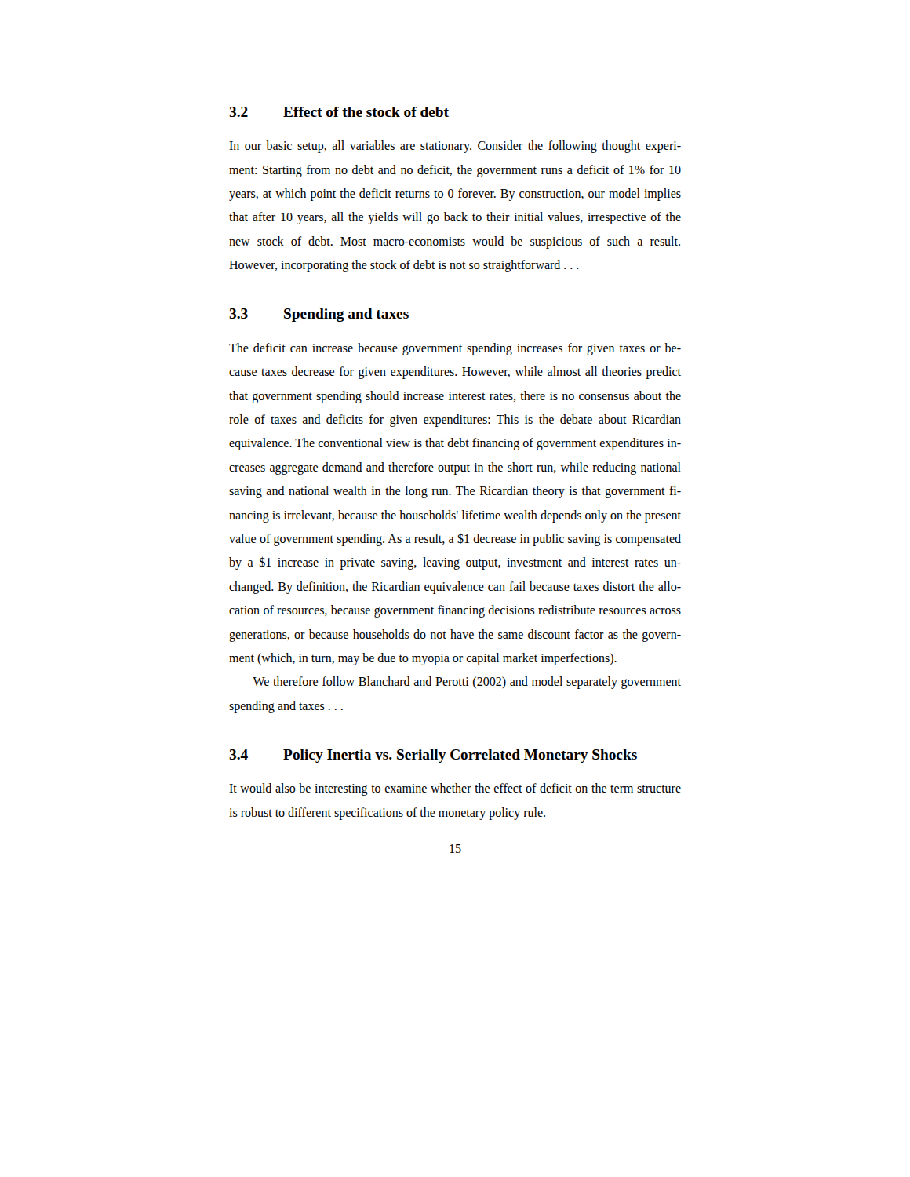3.2 Effect of the stock of debt
In our basic setup, all variables are stationary. Consider the following thought experiment: Starting from no debt and no deficit, the government runs a deficit of 1% for 10 years, at which point the deficit returns to 0 forever. By construction, our model implies that after 10 years, all the yields will go back to their initial values, irrespective of the new stock of debt. Most macro-economists would be suspicious of such a result. However, incorporating the stock of debt is not so straightforward . . .
3.3 Spending and taxes
The deficit can increase because government spending increases for given taxes or because taxes decrease for given expenditures. However, while almost all theories predict that government spending should increase interest rates, there is no consensus about the role of taxes and deficits for given expenditures: This is the debate about Ricardian equivalence. The conventional view is that debt financing of government expenditures increases aggregate demand and therefore output in the short run, while reducing national saving and national wealth in the long run. The Ricardian theory is that government financing is irrelevant, because the households' lifetime wealth depends only on the present value of government spending. As a result, a $1 decrease in public saving is compensated by a $1 increase in private saving, leaving output, investment and interest rates unchanged. By definition, the Ricardian equivalence can fail because taxes distort the allocation of resources, because government financing decisions redistribute resources across generations, or because households do not have the same discount factor as the government (which, in turn, may be due to myopia or capital market imperfections).
We therefore follow Blanchard and Perotti (2002) and model separately government spending and taxes . . .
3.4 Policy Inertia vs. Serially Correlated Monetary Shocks
It would also be interesting to examine whether the effect of deficit on the term structure is robust to different specifications of the monetary policy rule.
15